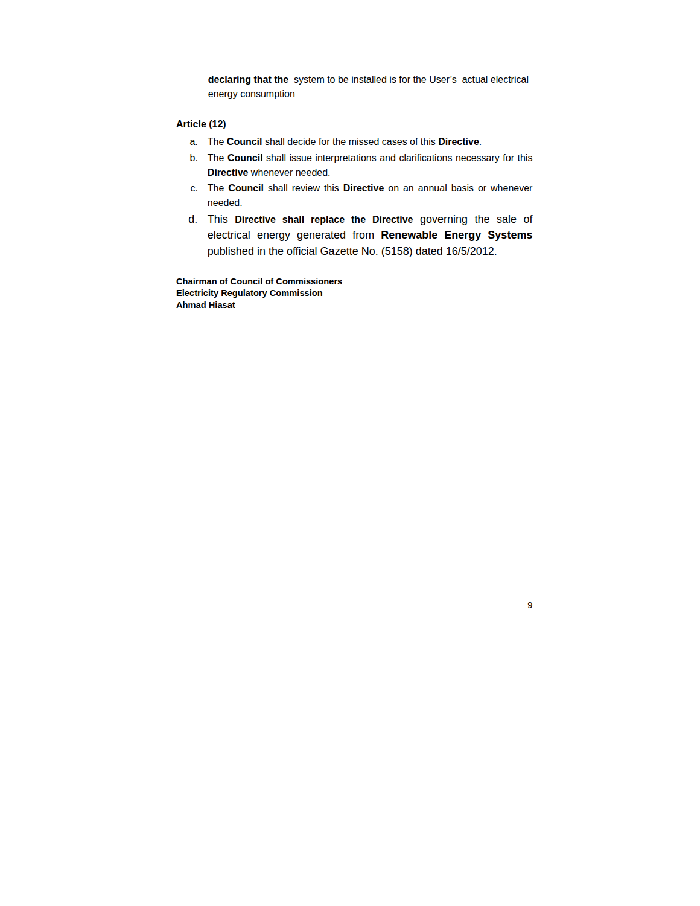declaring that the system to be installed is for the User’s actual electrical energy consumption
Article (12)
The Council shall decide for the missed cases of this Directive.
The Council shall issue interpretations and clarifications necessary for this Directive whenever needed.
The Council shall review this Directive on an annual basis or whenever needed.
This Directive shall replace the Directive governing the sale of electrical energy generated from Renewable Energy Systems published in the official Gazette No. (5158) dated 16/5/2012.
Chairman of Council of Commissioners
Electricity Regulatory Commission
Ahmad Hiasat
9